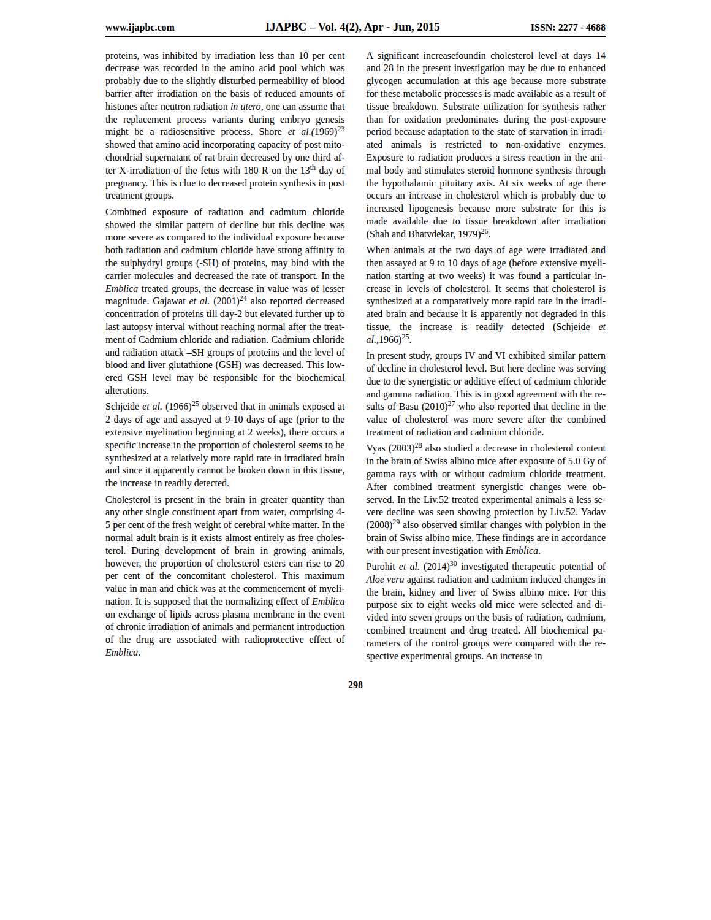www.ijapbc.com IJAPBC – Vol. 4(2), Apr - Jun, 2015 ISSN: 2277 - 4688
proteins, was inhibited by irradiation less than 10 per cent decrease was recorded in the amino acid pool which was probably due to the slightly disturbed permeability of blood barrier after irradiation on the basis of reduced amounts of histones after neutron radiation in utero, one can assume that the replacement process variants during embryo genesis might be a radiosensitive process. Shore et al.(1969)23 showed that amino acid incorporating capacity of post mitochondrial supernatant of rat brain decreased by one third after X-irradiation of the fetus with 180 R on the 13th day of pregnancy. This is clue to decreased protein synthesis in post treatment groups.
Combined exposure of radiation and cadmium chloride showed the similar pattern of decline but this decline was more severe as compared to the individual exposure because both radiation and cadmium chloride have strong affinity to the sulphydryl groups (-SH) of proteins, may bind with the carrier molecules and decreased the rate of transport. In the Emblica treated groups, the decrease in value was of lesser magnitude. Gajawat et al. (2001)24 also reported decreased concentration of proteins till day-2 but elevated further up to last autopsy interval without reaching normal after the treatment of Cadmium chloride and radiation. Cadmium chloride and radiation attack –SH groups of proteins and the level of blood and liver glutathione (GSH) was decreased. This lowered GSH level may be responsible for the biochemical alterations.
Schjeide et al. (1966)25 observed that in animals exposed at 2 days of age and assayed at 9-10 days of age (prior to the extensive myelination beginning at 2 weeks), there occurs a specific increase in the proportion of cholesterol seems to be synthesized at a relatively more rapid rate in irradiated brain and since it apparently cannot be broken down in this tissue, the increase in readily detected.
Cholesterol is present in the brain in greater quantity than any other single constituent apart from water, comprising 4-5 per cent of the fresh weight of cerebral white matter. In the normal adult brain is it exists almost entirely as free cholesterol. During development of brain in growing animals, however, the proportion of cholesterol esters can rise to 20 per cent of the concomitant cholesterol. This maximum value in man and chick was at the commencement of myelination. It is supposed that the normalizing effect of Emblica on exchange of lipids across plasma membrane in the event of chronic irradiation of animals and permanent introduction of the drug are associated with radioprotective effect of Emblica.
A significant increasefoundin cholesterol level at days 14 and 28 in the present investigation may be due to enhanced glycogen accumulation at this age because more substrate for these metabolic processes is made available as a result of tissue breakdown. Substrate utilization for synthesis rather than for oxidation predominates during the post-exposure period because adaptation to the state of starvation in irradiated animals is restricted to non-oxidative enzymes. Exposure to radiation produces a stress reaction in the animal body and stimulates steroid hormone synthesis through the hypothalamic pituitary axis. At six weeks of age there occurs an increase in cholesterol which is probably due to increased lipogenesis because more substrate for this is made available due to tissue breakdown after irradiation (Shah and Bhatvdekar, 1979)26.
When animals at the two days of age were irradiated and then assayed at 9 to 10 days of age (before extensive myelination starting at two weeks) it was found a particular increase in levels of cholesterol. It seems that cholesterol is synthesized at a comparatively more rapid rate in the irradiated brain and because it is apparently not degraded in this tissue, the increase is readily detected (Schjeide et al.,1966)25.
In present study, groups IV and VI exhibited similar pattern of decline in cholesterol level. But here decline was serving due to the synergistic or additive effect of cadmium chloride and gamma radiation. This is in good agreement with the results of Basu (2010)27 who also reported that decline in the value of cholesterol was more severe after the combined treatment of radiation and cadmium chloride.
Vyas (2003)28 also studied a decrease in cholesterol content in the brain of Swiss albino mice after exposure of 5.0 Gy of gamma rays with or without cadmium chloride treatment. After combined treatment synergistic changes were observed. In the Liv.52 treated experimental animals a less severe decline was seen showing protection by Liv.52. Yadav (2008)29 also observed similar changes with polybion in the brain of Swiss albino mice. These findings are in accordance with our present investigation with Emblica.
Purohit et al. (2014)30 investigated therapeutic potential of Aloe vera against radiation and cadmium induced changes in the brain, kidney and liver of Swiss albino mice. For this purpose six to eight weeks old mice were selected and divided into seven groups on the basis of radiation, cadmium, combined treatment and drug treated. All biochemical parameters of the control groups were compared with the respective experimental groups. An increase in
298